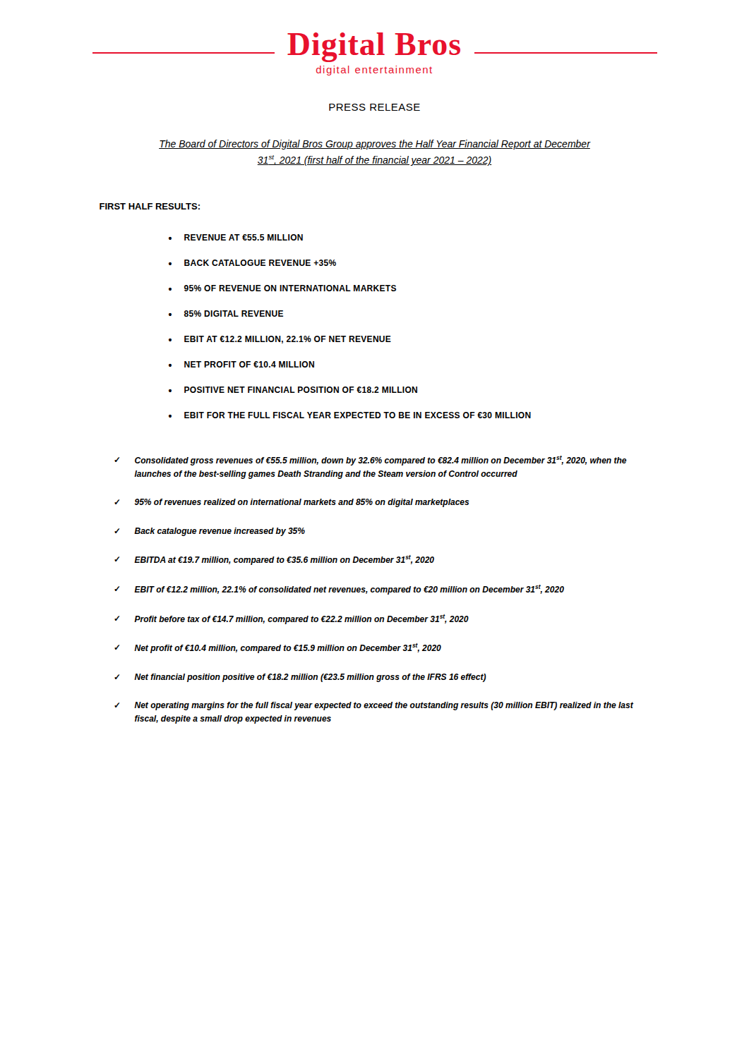Digital Bros
digital entertainment
PRESS RELEASE
The Board of Directors of Digital Bros Group approves the Half Year Financial Report at December 31st, 2021 (first half of the financial year 2021 – 2022)
FIRST HALF RESULTS:
REVENUE AT €55.5 MILLION
BACK CATALOGUE REVENUE +35%
95% OF REVENUE ON INTERNATIONAL MARKETS
85% DIGITAL REVENUE
EBIT AT €12.2 MILLION, 22.1% OF NET REVENUE
NET PROFIT OF €10.4 MILLION
POSITIVE NET FINANCIAL POSITION OF €18.2 MILLION
EBIT FOR THE FULL FISCAL YEAR EXPECTED TO BE IN EXCESS OF €30 MILLION
Consolidated gross revenues of €55.5 million, down by 32.6% compared to €82.4 million on December 31st, 2020, when the launches of the best-selling games Death Stranding and the Steam version of Control occurred
95% of revenues realized on international markets and 85% on digital marketplaces
Back catalogue revenue increased by 35%
EBITDA at €19.7 million, compared to €35.6 million on December 31st, 2020
EBIT of €12.2 million, 22.1% of consolidated net revenues, compared to €20 million on December 31st, 2020
Profit before tax of €14.7 million, compared to €22.2 million on December 31st, 2020
Net profit of €10.4 million, compared to €15.9 million on December 31st, 2020
Net financial position positive of €18.2 million (€23.5 million gross of the IFRS 16 effect)
Net operating margins for the full fiscal year expected to exceed the outstanding results (30 million EBIT) realized in the last fiscal, despite a small drop expected in revenues